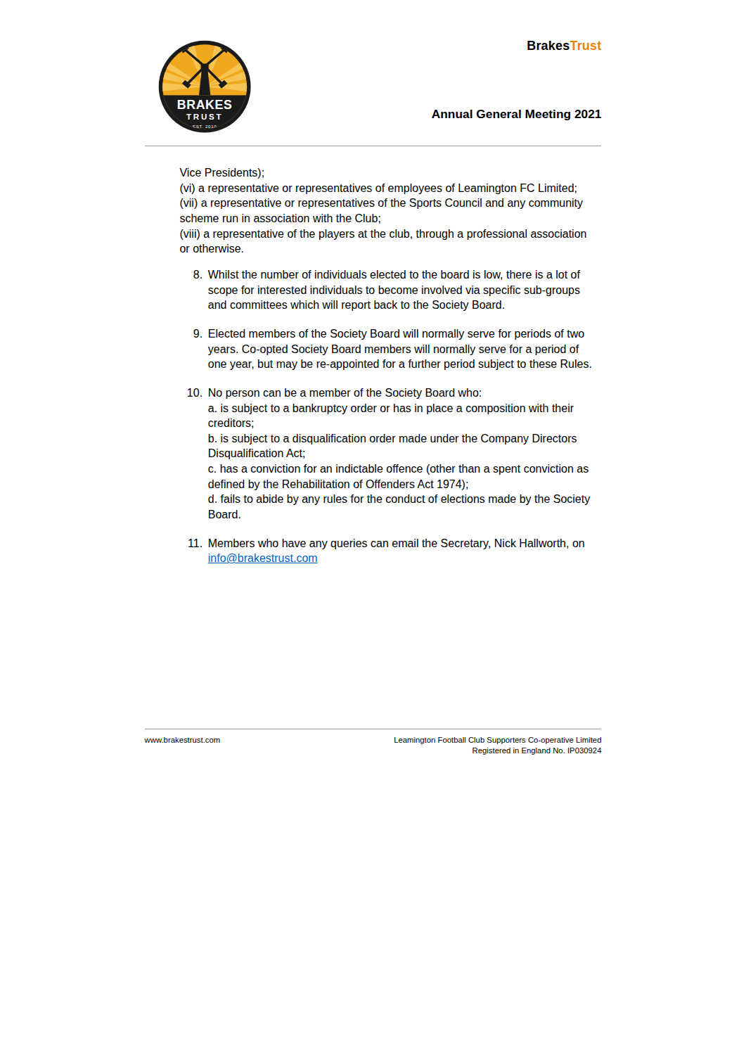Brakes Trust
BRAKES TRUST EST. 2010
Annual General Meeting 2021
Vice Presidents);
(vi) a representative or representatives of employees of Leamington FC Limited;
(vii) a representative or representatives of the Sports Council and any community scheme run in association with the Club;
(viii) a representative of the players at the club, through a professional association or otherwise.
Whilst the number of individuals elected to the board is low, there is a lot of scope for interested individuals to become involved via specific sub-groups and committees which will report back to the Society Board.
Elected members of the Society Board will normally serve for periods of two years. Co-opted Society Board members will normally serve for a period of one year, but may be re-appointed for a further period subject to these Rules.
No person can be a member of the Society Board who:
a. is subject to a bankruptcy order or has in place a composition with their creditors;
b. is subject to a disqualification order made under the Company Directors Disqualification Act;
c. has a conviction for an indictable offence (other than a spent conviction as defined by the Rehabilitation of Offenders Act 1974);
d. fails to abide by any rules for the conduct of elections made by the Society Board.
Members who have any queries can email the Secretary, Nick Hallworth, on info@brakestrust.com
www.brakestrust.com
Leamington Football Club Supporters Co-operative Limited
Registered in England No. IP030924